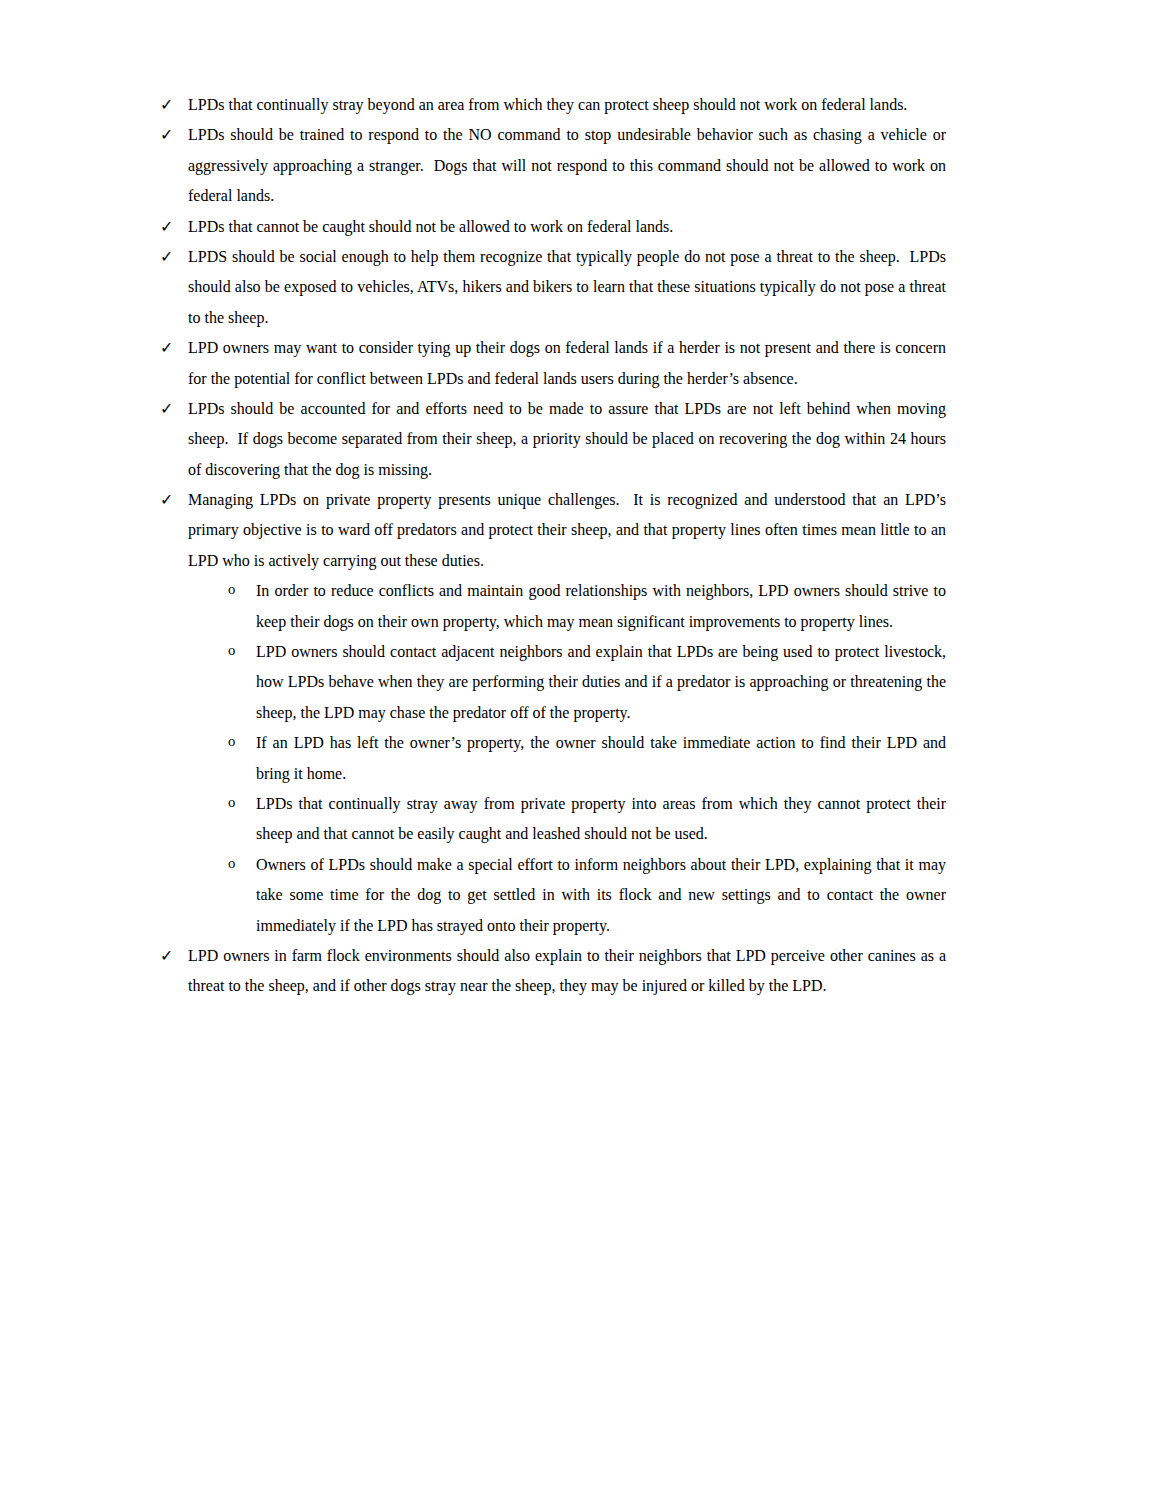LPDs that continually stray beyond an area from which they can protect sheep should not work on federal lands.
LPDs should be trained to respond to the NO command to stop undesirable behavior such as chasing a vehicle or aggressively approaching a stranger. Dogs that will not respond to this command should not be allowed to work on federal lands.
LPDs that cannot be caught should not be allowed to work on federal lands.
LPDS should be social enough to help them recognize that typically people do not pose a threat to the sheep. LPDs should also be exposed to vehicles, ATVs, hikers and bikers to learn that these situations typically do not pose a threat to the sheep.
LPD owners may want to consider tying up their dogs on federal lands if a herder is not present and there is concern for the potential for conflict between LPDs and federal lands users during the herder’s absence.
LPDs should be accounted for and efforts need to be made to assure that LPDs are not left behind when moving sheep. If dogs become separated from their sheep, a priority should be placed on recovering the dog within 24 hours of discovering that the dog is missing.
Managing LPDs on private property presents unique challenges. It is recognized and understood that an LPD’s primary objective is to ward off predators and protect their sheep, and that property lines often times mean little to an LPD who is actively carrying out these duties.
In order to reduce conflicts and maintain good relationships with neighbors, LPD owners should strive to keep their dogs on their own property, which may mean significant improvements to property lines.
LPD owners should contact adjacent neighbors and explain that LPDs are being used to protect livestock, how LPDs behave when they are performing their duties and if a predator is approaching or threatening the sheep, the LPD may chase the predator off of the property.
If an LPD has left the owner’s property, the owner should take immediate action to find their LPD and bring it home.
LPDs that continually stray away from private property into areas from which they cannot protect their sheep and that cannot be easily caught and leashed should not be used.
Owners of LPDs should make a special effort to inform neighbors about their LPD, explaining that it may take some time for the dog to get settled in with its flock and new settings and to contact the owner immediately if the LPD has strayed onto their property.
LPD owners in farm flock environments should also explain to their neighbors that LPD perceive other canines as a threat to the sheep, and if other dogs stray near the sheep, they may be injured or killed by the LPD.